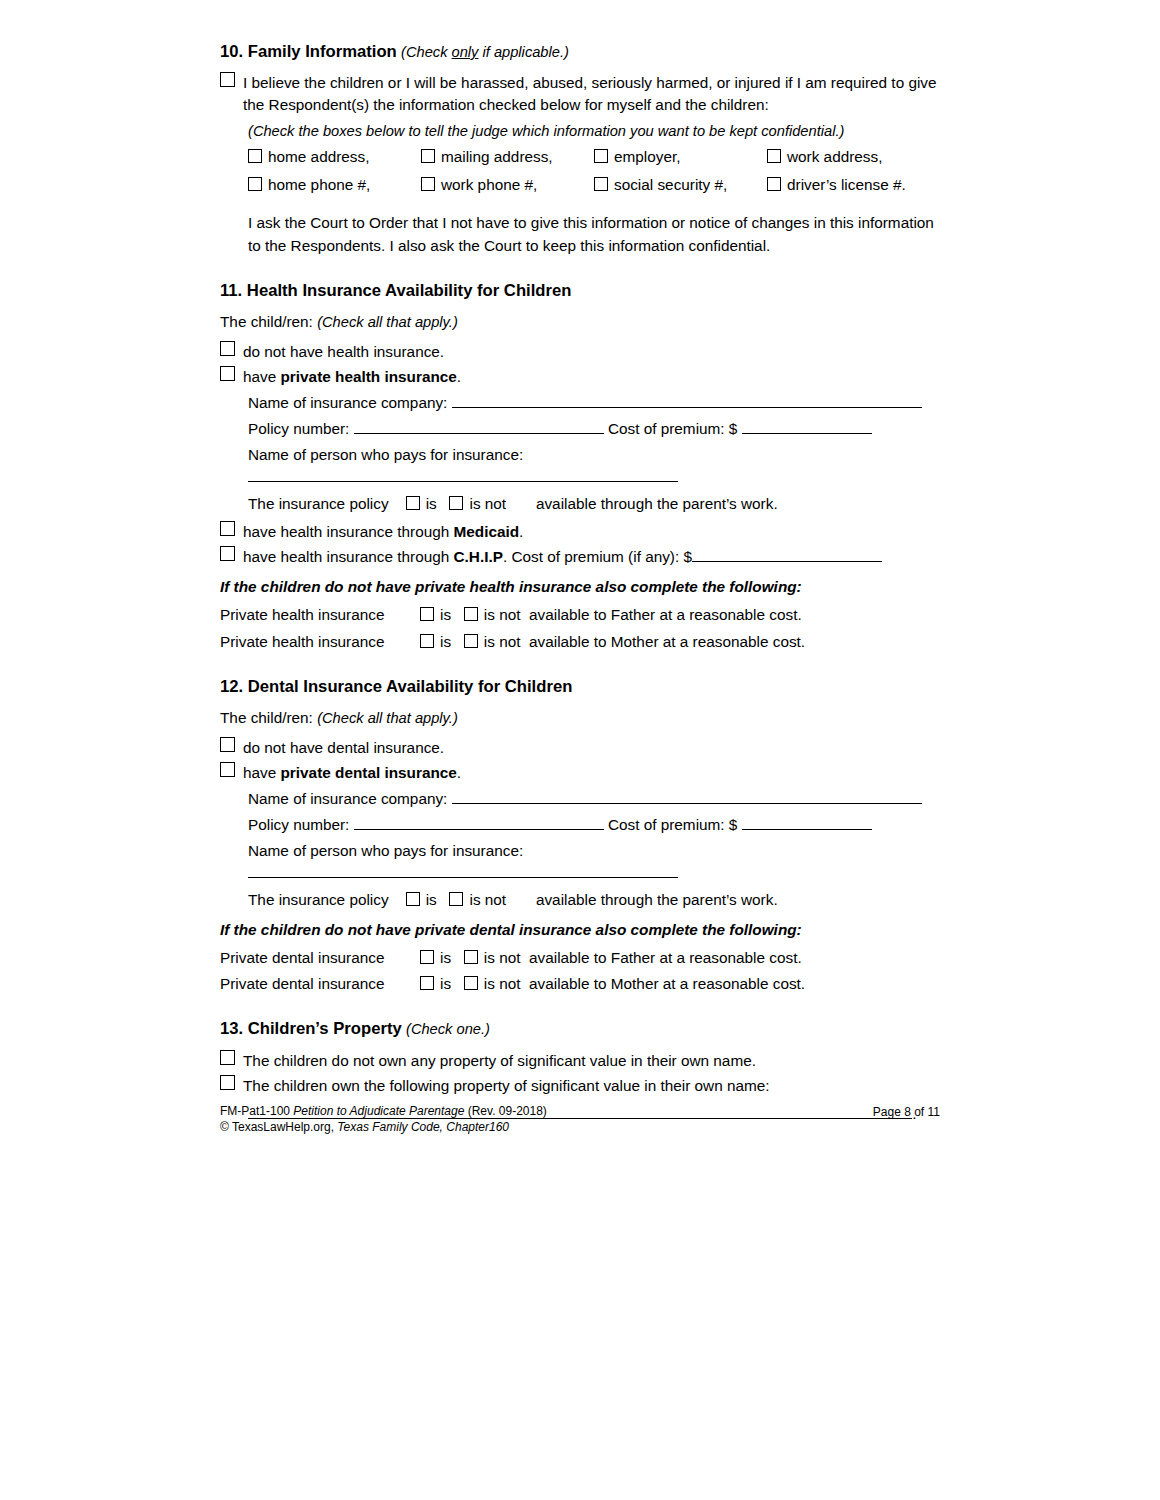10. Family Information
(Check only if applicable.)
I believe the children or I will be harassed, abused, seriously harmed, or injured if I am required to give the Respondent(s) the information checked below for myself and the children:
(Check the boxes below to tell the judge which information you want to be kept confidential.)
home address,
mailing address,
employer,
work address,
home phone #,
work phone #,
social security #,
driver’s license #.
I ask the Court to Order that I not have to give this information or notice of changes in this information to the Respondents. I also ask the Court to keep this information confidential.
11. Health Insurance Availability for Children
The child/ren: (Check all that apply.)
do not have health insurance.
have private health insurance.
Name of insurance company:
Policy number: Cost of premium: $
Name of person who pays for insurance:
The insurance policy is is not available through the parent’s work.
have health insurance through Medicaid.
have health insurance through C.H.I.P. Cost of premium (if any): $
If the children do not have private health insurance also complete the following:
Private health insurance is is not available to Father at a reasonable cost.
Private health insurance is is not available to Mother at a reasonable cost.
12. Dental Insurance Availability for Children
The child/ren: (Check all that apply.)
do not have dental insurance.
have private dental insurance.
Name of insurance company:
Policy number: Cost of premium: $
Name of person who pays for insurance:
The insurance policy is is not available through the parent’s work.
If the children do not have private dental insurance also complete the following:
Private dental insurance is is not available to Father at a reasonable cost.
Private dental insurance is is not available to Mother at a reasonable cost.
13. Children’s Property
(Check one.)
The children do not own any property of significant value in their own name.
The children own the following property of significant value in their own name:
.
FM-Pat1-100 Petition to Adjudicate Parentage (Rev. 09-2018)
© TexasLawHelp.org, Texas Family Code, Chapter160
Page 8 of 11